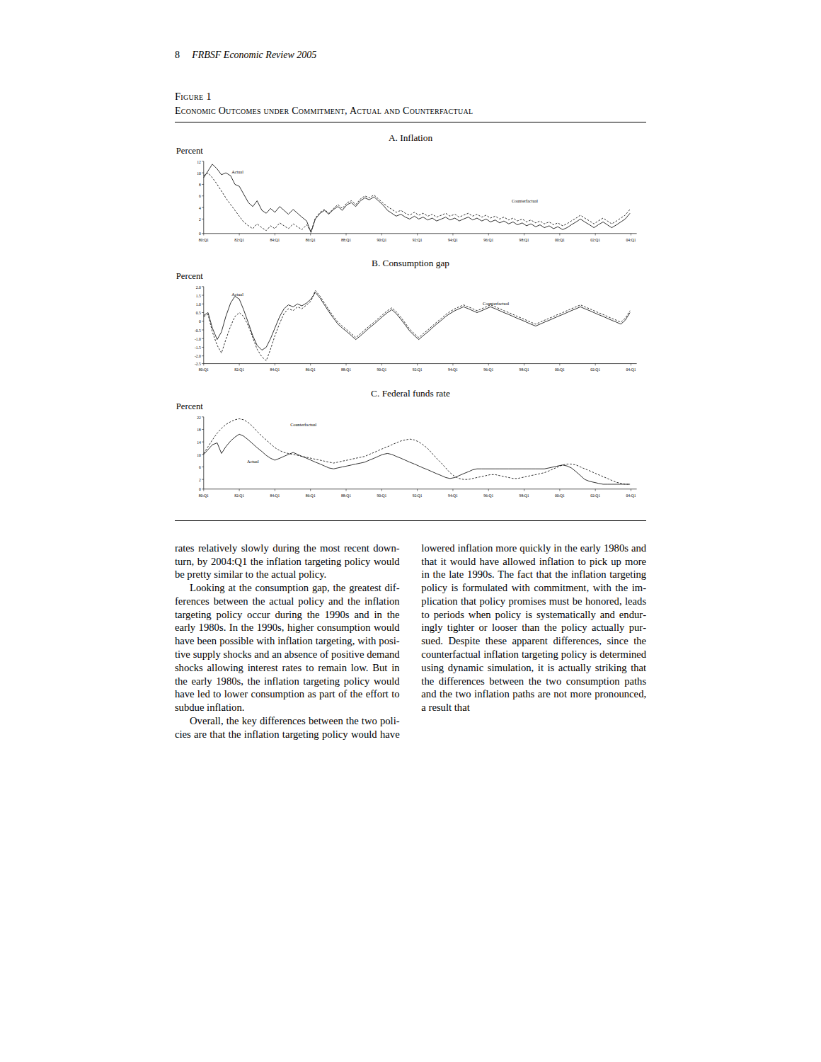8 FRBSF Economic Review 2005
Figure 1
Economic Outcomes under Commitment, Actual and Counterfactual
A. Inflation
Percent
12 10 8 6 4 2 0 80:Q1 82:Q1 84:Q1 86:Q1 88:Q1 90:Q1 92:Q1 94:Q1 96:Q1 98:Q1 00:Q1 02:Q1 04:Q1 Actual Counterfactual
B. Consumption gap
Percent
2.0 1.5 1.0 0.5 0 -0.5 -1.0 -1.5 -2.0 -2.5 80:Q1 82:Q1 84:Q1 86:Q1 88:Q1 90:Q1 92:Q1 94:Q1 96:Q1 98:Q1 00:Q1 02:Q1 04:Q1 Actual Counterfactual
C. Federal funds rate
Percent
22 18 14 10 6 2 0 80:Q1 82:Q1 84:Q1 86:Q1 88:Q1 90:Q1 92:Q1 94:Q1 96:Q1 98:Q1 00:Q1 02:Q1 04:Q1 Counterfactual Actual
rates relatively slowly during the most recent downturn, by 2004:Q1 the inflation targeting policy would be pretty similar to the actual policy.
Looking at the consumption gap, the greatest differences between the actual policy and the inflation targeting policy occur during the 1990s and in the early 1980s. In the 1990s, higher consumption would have been possible with inflation targeting, with positive supply shocks and an absence of positive demand shocks allowing interest rates to remain low. But in the early 1980s, the inflation targeting policy would have led to lower consumption as part of the effort to subdue inflation.
Overall, the key differences between the two policies are that the inflation targeting policy would have lowered inflation more quickly in the early 1980s and that it would have allowed inflation to pick up more in the late 1990s. The fact that the inflation targeting policy is formulated with commitment, with the implication that policy promises must be honored, leads to periods when policy is systematically and enduringly tighter or looser than the policy actually pursued. Despite these apparent differences, since the counterfactual inflation targeting policy is determined using dynamic simulation, it is actually striking that the differences between the two consumption paths and the two inflation paths are not more pronounced, a result that